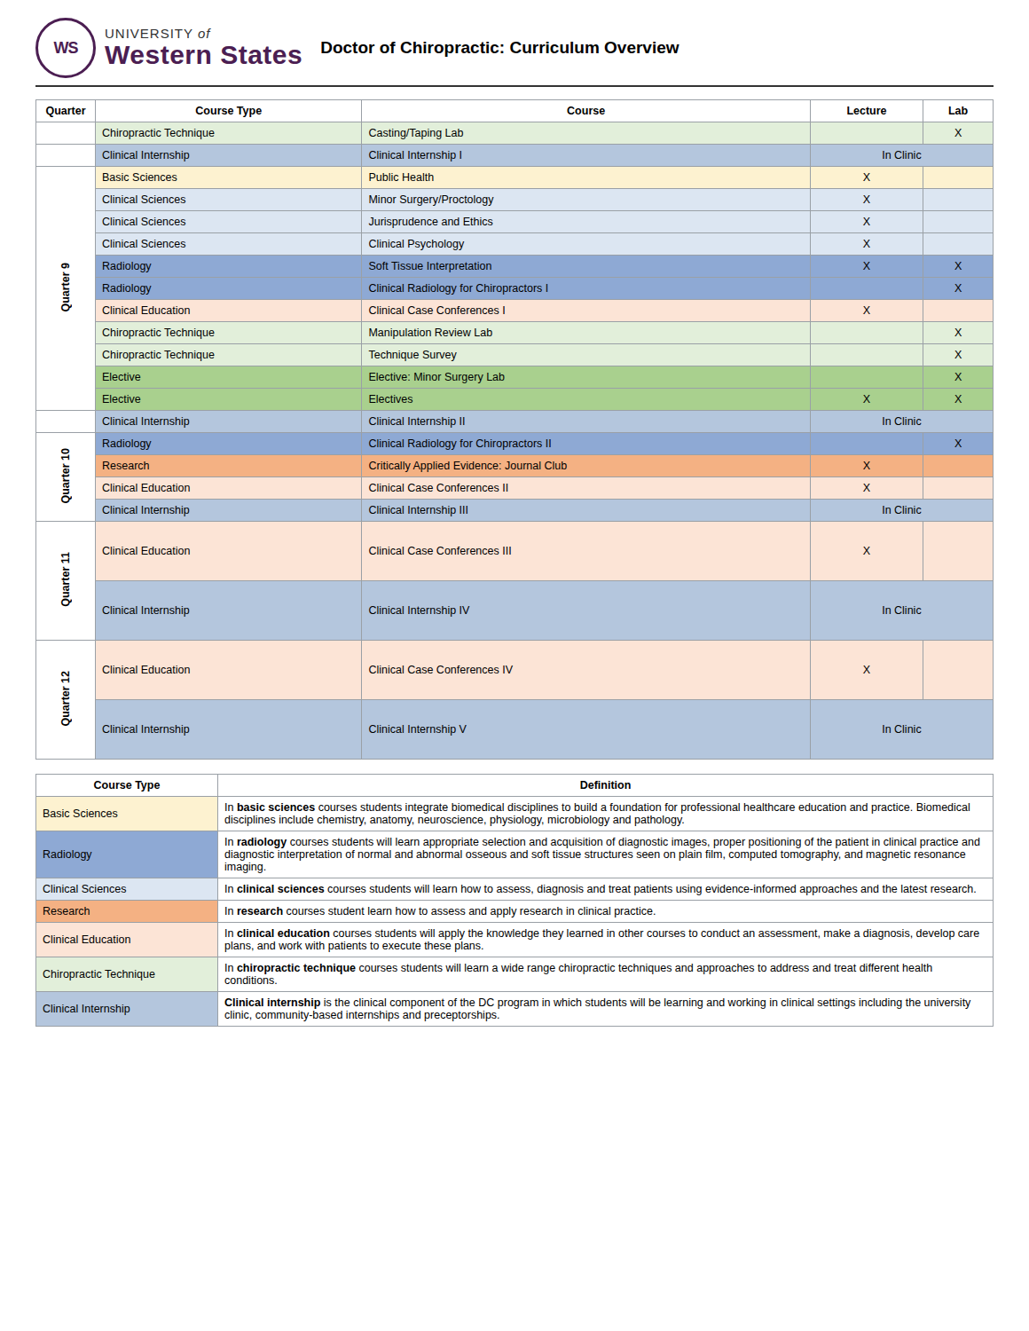WS
UNIVERSITY of
Western States
Doctor of Chiropractic: Curriculum Overview
| Quarter | Course Type | Course | Lecture | Lab |
| --- | --- | --- | --- | --- |
| | Chiropractic Technique | Casting/Taping Lab | | X |
| | Clinical Internship | Clinical Internship I | In Clinic |
| Quarter 9 | Basic Sciences | Public Health | X | |
| Clinical Sciences | Minor Surgery/Proctology | X | |
| Clinical Sciences | Jurisprudence and Ethics | X | |
| Clinical Sciences | Clinical Psychology | X | |
| Radiology | Soft Tissue Interpretation | X | X |
| Radiology | Clinical Radiology for Chiropractors I | | X |
| Clinical Education | Clinical Case Conferences I | X | |
| Chiropractic Technique | Manipulation Review Lab | | X |
| Chiropractic Technique | Technique Survey | | X |
| Elective | Elective: Minor Surgery Lab | | X |
| Elective | Electives | X | X |
| | Clinical Internship | Clinical Internship II | In Clinic |
| Quarter 10 | Radiology | Clinical Radiology for Chiropractors II | | X |
| Research | Critically Applied Evidence: Journal Club | X | |
| Clinical Education | Clinical Case Conferences II | X | |
| Clinical Internship | Clinical Internship III | In Clinic |
| Quarter 11 | Clinical Education | Clinical Case Conferences III | X | |
| Clinical Internship | Clinical Internship IV | In Clinic |
| Quarter 12 | Clinical Education | Clinical Case Conferences IV | X | |
| Clinical Internship | Clinical Internship V | In Clinic |
| Course Type | Definition |
| --- | --- |
| Basic Sciences | In basic sciences courses students integrate biomedical disciplines to build a foundation for professional healthcare education and practice. Biomedical disciplines include chemistry, anatomy, neuroscience, physiology, microbiology and pathology. |
| Radiology | In radiology courses students will learn appropriate selection and acquisition of diagnostic images, proper positioning of the patient in clinical practice and diagnostic interpretation of normal and abnormal osseous and soft tissue structures seen on plain film, computed tomography, and magnetic resonance imaging. |
| Clinical Sciences | In clinical sciences courses students will learn how to assess, diagnosis and treat patients using evidence-informed approaches and the latest research. |
| Research | In research courses student learn how to assess and apply research in clinical practice. |
| Clinical Education | In clinical education courses students will apply the knowledge they learned in other courses to conduct an assessment, make a diagnosis, develop care plans, and work with patients to execute these plans. |
| Chiropractic Technique | In chiropractic technique courses students will learn a wide range chiropractic techniques and approaches to address and treat different health conditions. |
| Clinical Internship | Clinical internship is the clinical component of the DC program in which students will be learning and working in clinical settings including the university clinic, community-based internships and preceptorships. |